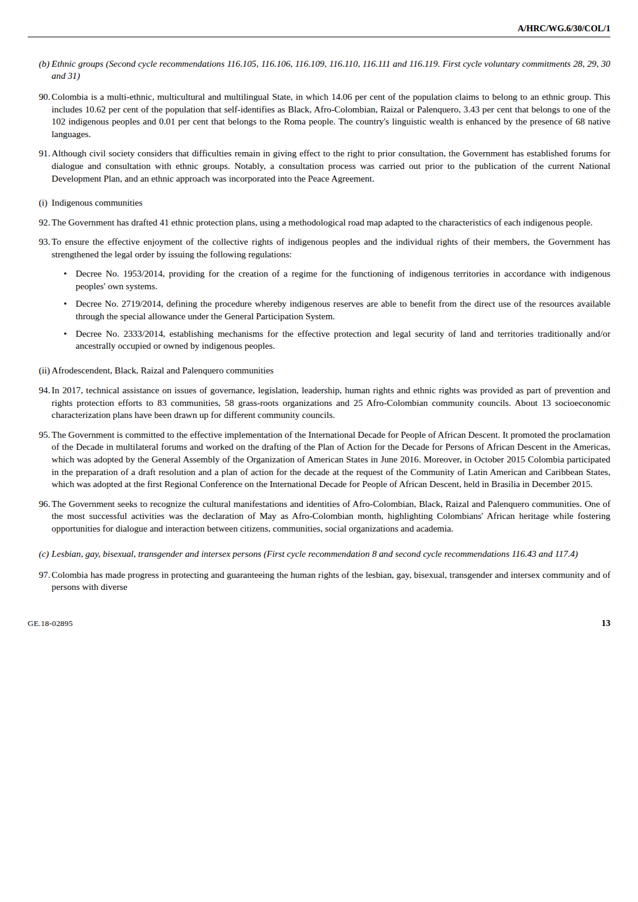A/HRC/WG.6/30/COL/1
(b)
Ethnic groups (Second cycle recommendations 116.105, 116.106, 116.109, 116.110, 116.111 and 116.119. First cycle voluntary commitments 28, 29, 30 and 31)
90.
Colombia is a multi-ethnic, multicultural and multilingual State, in which 14.06 per cent of the population claims to belong to an ethnic group. This includes 10.62 per cent of the population that self-identifies as Black, Afro-Colombian, Raizal or Palenquero, 3.43 per cent that belongs to one of the 102 indigenous peoples and 0.01 per cent that belongs to the Roma people. The country's linguistic wealth is enhanced by the presence of 68 native languages.
91.
Although civil society considers that difficulties remain in giving effect to the right to prior consultation, the Government has established forums for dialogue and consultation with ethnic groups. Notably, a consultation process was carried out prior to the publication of the current National Development Plan, and an ethnic approach was incorporated into the Peace Agreement.
(i)
Indigenous communities
92.
The Government has drafted 41 ethnic protection plans, using a methodological road map adapted to the characteristics of each indigenous people.
93.
To ensure the effective enjoyment of the collective rights of indigenous peoples and the individual rights of their members, the Government has strengthened the legal order by issuing the following regulations:
Decree No. 1953/2014, providing for the creation of a regime for the functioning of indigenous territories in accordance with indigenous peoples' own systems.
Decree No. 2719/2014, defining the procedure whereby indigenous reserves are able to benefit from the direct use of the resources available through the special allowance under the General Participation System.
Decree No. 2333/2014, establishing mechanisms for the effective protection and legal security of land and territories traditionally and/or ancestrally occupied or owned by indigenous peoples.
(ii)
Afrodescendent, Black, Raizal and Palenquero communities
94.
In 2017, technical assistance on issues of governance, legislation, leadership, human rights and ethnic rights was provided as part of prevention and rights protection efforts to 83 communities, 58 grass-roots organizations and 25 Afro-Colombian community councils. About 13 socioeconomic characterization plans have been drawn up for different community councils.
95.
The Government is committed to the effective implementation of the International Decade for People of African Descent. It promoted the proclamation of the Decade in multilateral forums and worked on the drafting of the Plan of Action for the Decade for Persons of African Descent in the Americas, which was adopted by the General Assembly of the Organization of American States in June 2016. Moreover, in October 2015 Colombia participated in the preparation of a draft resolution and a plan of action for the decade at the request of the Community of Latin American and Caribbean States, which was adopted at the first Regional Conference on the International Decade for People of African Descent, held in Brasilia in December 2015.
96.
The Government seeks to recognize the cultural manifestations and identities of Afro-Colombian, Black, Raizal and Palenquero communities. One of the most successful activities was the declaration of May as Afro-Colombian month, highlighting Colombians' African heritage while fostering opportunities for dialogue and interaction between citizens, communities, social organizations and academia.
(c)
Lesbian, gay, bisexual, transgender and intersex persons (First cycle recommendation 8 and second cycle recommendations 116.43 and 117.4)
97.
Colombia has made progress in protecting and guaranteeing the human rights of the lesbian, gay, bisexual, transgender and intersex community and of persons with diverse
GE.18-02895
13